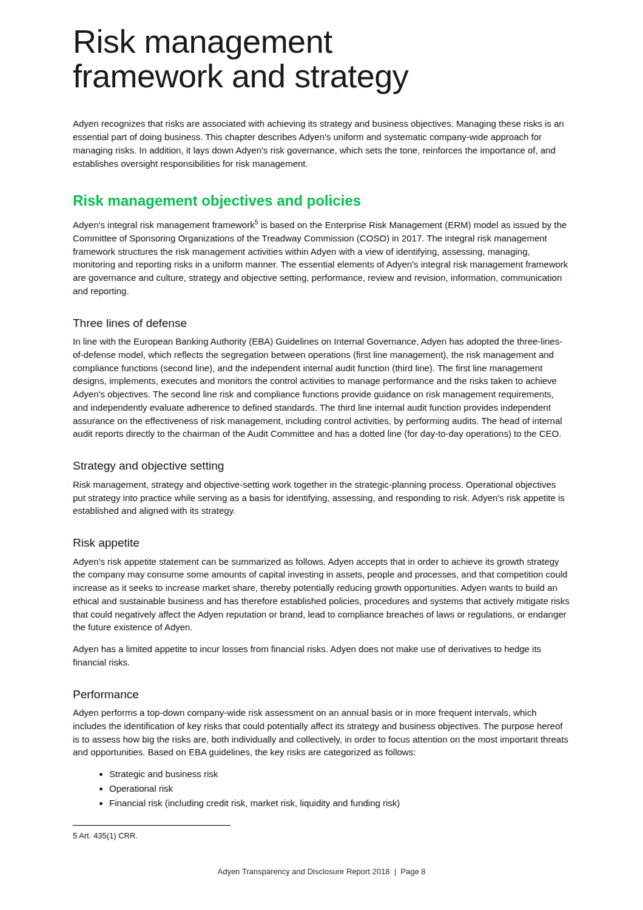Risk management
framework and strategy
Adyen recognizes that risks are associated with achieving its strategy and business objectives. Managing these risks is an essential part of doing business. This chapter describes Adyen's uniform and systematic company-wide approach for managing risks. In addition, it lays down Adyen's risk governance, which sets the tone, reinforces the importance of, and establishes oversight responsibilities for risk management.
Risk management objectives and policies
Adyen's integral risk management framework5 is based on the Enterprise Risk Management (ERM) model as issued by the Committee of Sponsoring Organizations of the Treadway Commission (COSO) in 2017. The integral risk management framework structures the risk management activities within Adyen with a view of identifying, assessing, managing, monitoring and reporting risks in a uniform manner. The essential elements of Adyen's integral risk management framework are governance and culture, strategy and objective setting, performance, review and revision, information, communication and reporting.
Three lines of defense
In line with the European Banking Authority (EBA) Guidelines on Internal Governance, Adyen has adopted the three-lines-of-defense model, which reflects the segregation between operations (first line management), the risk management and compliance functions (second line), and the independent internal audit function (third line). The first line management designs, implements, executes and monitors the control activities to manage performance and the risks taken to achieve Adyen's objectives. The second line risk and compliance functions provide guidance on risk management requirements, and independently evaluate adherence to defined standards. The third line internal audit function provides independent assurance on the effectiveness of risk management, including control activities, by performing audits. The head of internal audit reports directly to the chairman of the Audit Committee and has a dotted line (for day-to-day operations) to the CEO.
Strategy and objective setting
Risk management, strategy and objective-setting work together in the strategic-planning process. Operational objectives put strategy into practice while serving as a basis for identifying, assessing, and responding to risk. Adyen's risk appetite is established and aligned with its strategy.
Risk appetite
Adyen's risk appetite statement can be summarized as follows. Adyen accepts that in order to achieve its growth strategy the company may consume some amounts of capital investing in assets, people and processes, and that competition could increase as it seeks to increase market share, thereby potentially reducing growth opportunities. Adyen wants to build an ethical and sustainable business and has therefore established policies, procedures and systems that actively mitigate risks that could negatively affect the Adyen reputation or brand, lead to compliance breaches of laws or regulations, or endanger the future existence of Adyen.
Adyen has a limited appetite to incur losses from financial risks. Adyen does not make use of derivatives to hedge its financial risks.
Performance
Adyen performs a top-down company-wide risk assessment on an annual basis or in more frequent intervals, which includes the identification of key risks that could potentially affect its strategy and business objectives. The purpose hereof is to assess how big the risks are, both individually and collectively, in order to focus attention on the most important threats and opportunities. Based on EBA guidelines, the key risks are categorized as follows:
Strategic and business risk
Operational risk
Financial risk (including credit risk, market risk, liquidity and funding risk)
5 Art. 435(1) CRR.
Adyen Transparency and Disclosure Report 2018 | Page 8